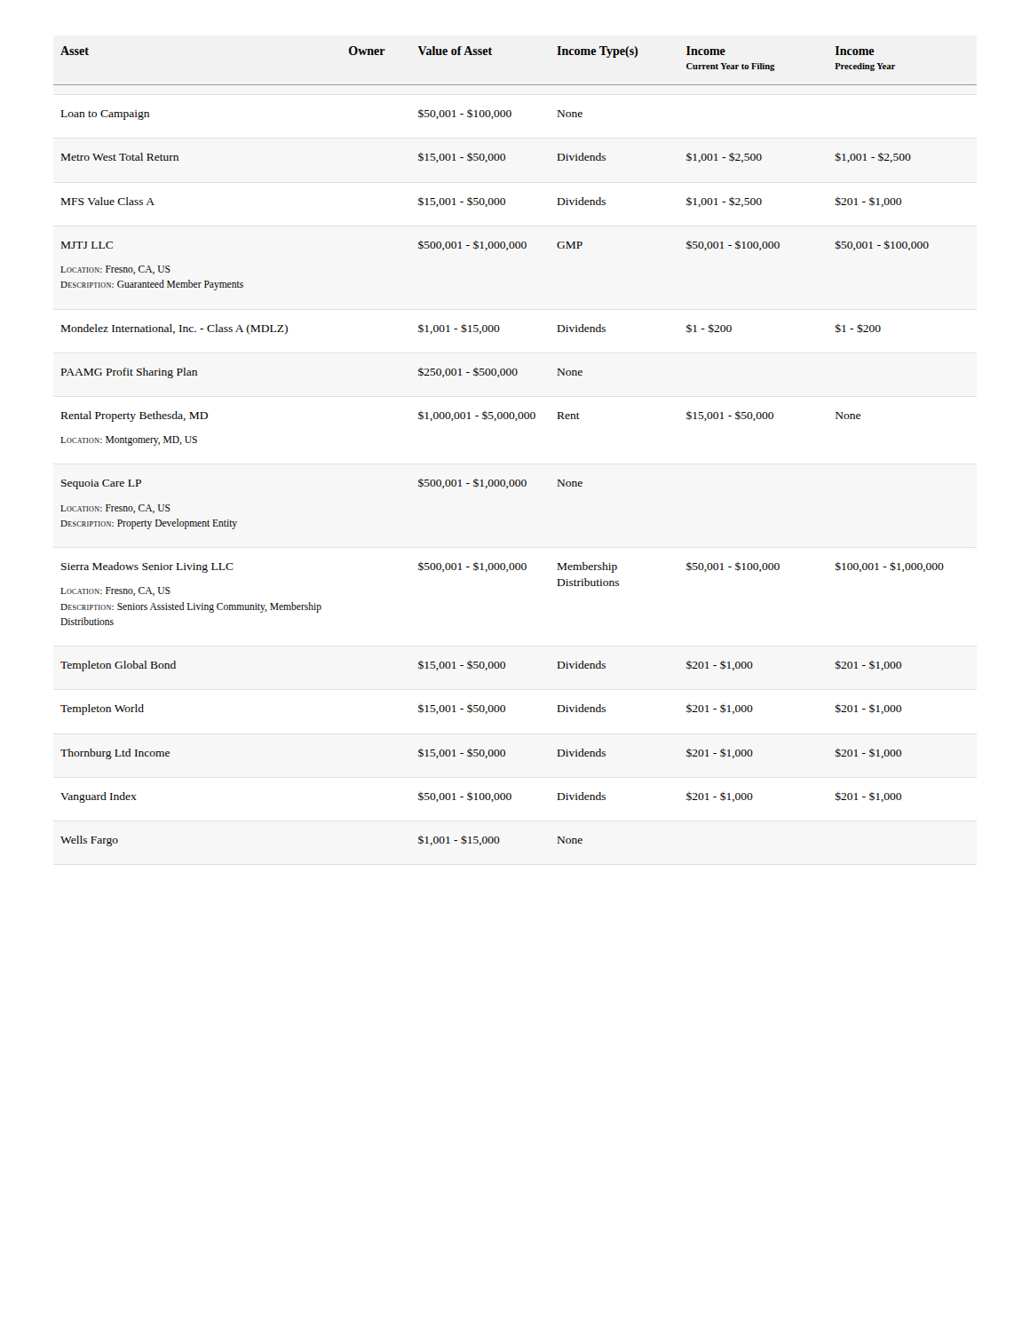| Asset | Owner | Value of Asset | Income Type(s) | Income Current Year to Filing | Income Preceding Year |
| --- | --- | --- | --- | --- | --- |
| Loan to Campaign | | $50,001 - $100,000 | None | | |
| Metro West Total Return | | $15,001 - $50,000 | Dividends | $1,001 - $2,500 | $1,001 - $2,500 |
| MFS Value Class A | | $15,001 - $50,000 | Dividends | $1,001 - $2,500 | $201 - $1,000 |
| MJTJ LLC Location: Fresno, CA, US Description: Guaranteed Member Payments | | $500,001 - $1,000,000 | GMP | $50,001 - $100,000 | $50,001 - $100,000 |
| Mondelez International, Inc. - Class A (MDLZ) | | $1,001 - $15,000 | Dividends | $1 - $200 | $1 - $200 |
| PAAMG Profit Sharing Plan | | $250,001 - $500,000 | None | | |
| Rental Property Bethesda, MD Location: Montgomery, MD, US | | $1,000,001 - $5,000,000 | Rent | $15,001 - $50,000 | None |
| Sequoia Care LP Location: Fresno, CA, US Description: Property Development Entity | | $500,001 - $1,000,000 | None | | |
| Sierra Meadows Senior Living LLC Location: Fresno, CA, US Description: Seniors Assisted Living Community, Membership Distributions | | $500,001 - $1,000,000 | Membership Distributions | $50,001 - $100,000 | $100,001 - $1,000,000 |
| Templeton Global Bond | | $15,001 - $50,000 | Dividends | $201 - $1,000 | $201 - $1,000 |
| Templeton World | | $15,001 - $50,000 | Dividends | $201 - $1,000 | $201 - $1,000 |
| Thornburg Ltd Income | | $15,001 - $50,000 | Dividends | $201 - $1,000 | $201 - $1,000 |
| Vanguard Index | | $50,001 - $100,000 | Dividends | $201 - $1,000 | $201 - $1,000 |
| Wells Fargo | | $1,001 - $15,000 | None | | |